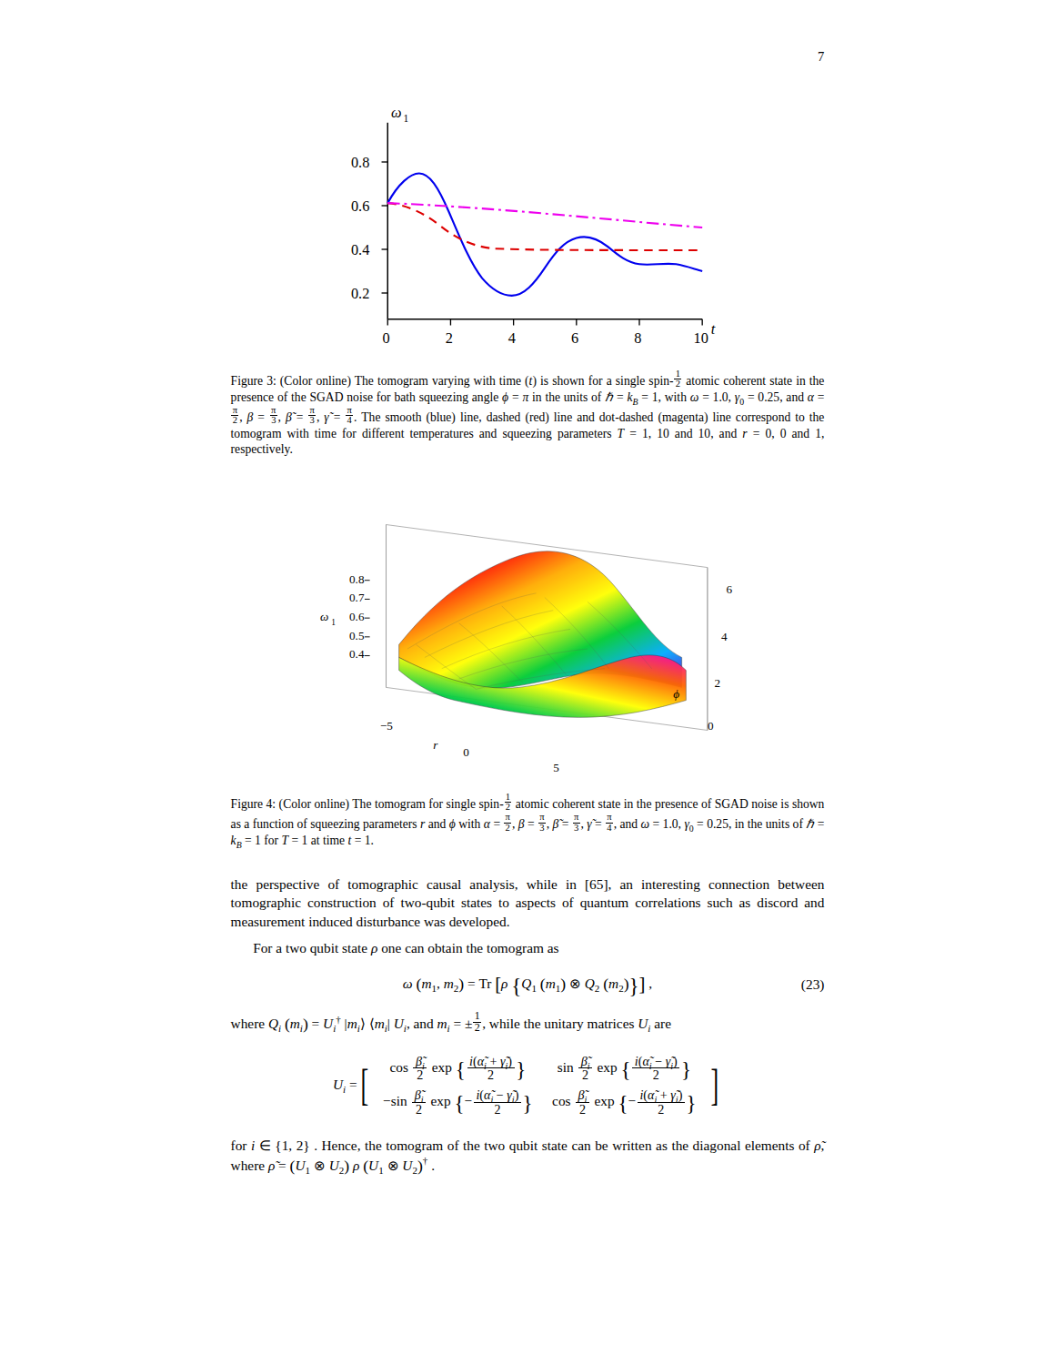7
Figure 3: (Color online) The tomogram varying with time (t) is shown for a single spin-12 atomic coherent state in the presence of the SGAD noise for bath squeezing angle ϕ = π in the units of ℏ = kB = 1, with ω = 1.0, γ0 = 0.25, and α = π 2, β = π 3, β̃ = π 3, γ̃ = π 4. The smooth (blue) line, dashed (red) line and dot-dashed (magenta) line correspond to the tomogram with time for different temperatures and squeezing parameters T = 1, 10 and 10, and r = 0, 0 and 1, respectively.
Figure 4: (Color online) The tomogram for single spin-12 atomic coherent state in the presence of SGAD noise is shown as a function of squeezing parameters r and ϕ with α = π 2, β = π 3, β̃ = π 3, γ̃ = π 4, and ω = 1.0, γ0 = 0.25, in the units of ℏ = kB = 1 for T = 1 at time t = 1.
the perspective of tomographic causal analysis, while in [65], an interesting connection between tomographic construction of two-qubit states to aspects of quantum correlations such as discord and measurement induced disturbance was developed.
For a two qubit state ρ one can obtain the tomogram as
ω (m1, m2) = Tr [ρ {Q1 (m1) ⊗ Q2 (m2)}] ,
(23)
where Qi (mi) = Ui† |mi⟩ ⟨mi| Ui, and mi = ±12, while the unitary matrices Ui are
Ui = [
| cos β̃ i 2 exp { i ( α̃ i + γ̃ i ) 2 } | sin β̃ i 2 exp { i ( α̃ i − γ̃ i ) 2 } |
| −sin β̃ i 2 exp { − i ( α̃ i − γ̃ i ) 2 } | cos β̃ i 2 exp { − i ( α̃ i + γ̃ i ) 2 } |
]
for i ∈ {1, 2} . Hence, the tomogram of the two qubit state can be written as the diagonal elements of ρ̃, where ρ̃ = (U1 ⊗ U2) ρ (U1 ⊗ U2)† .